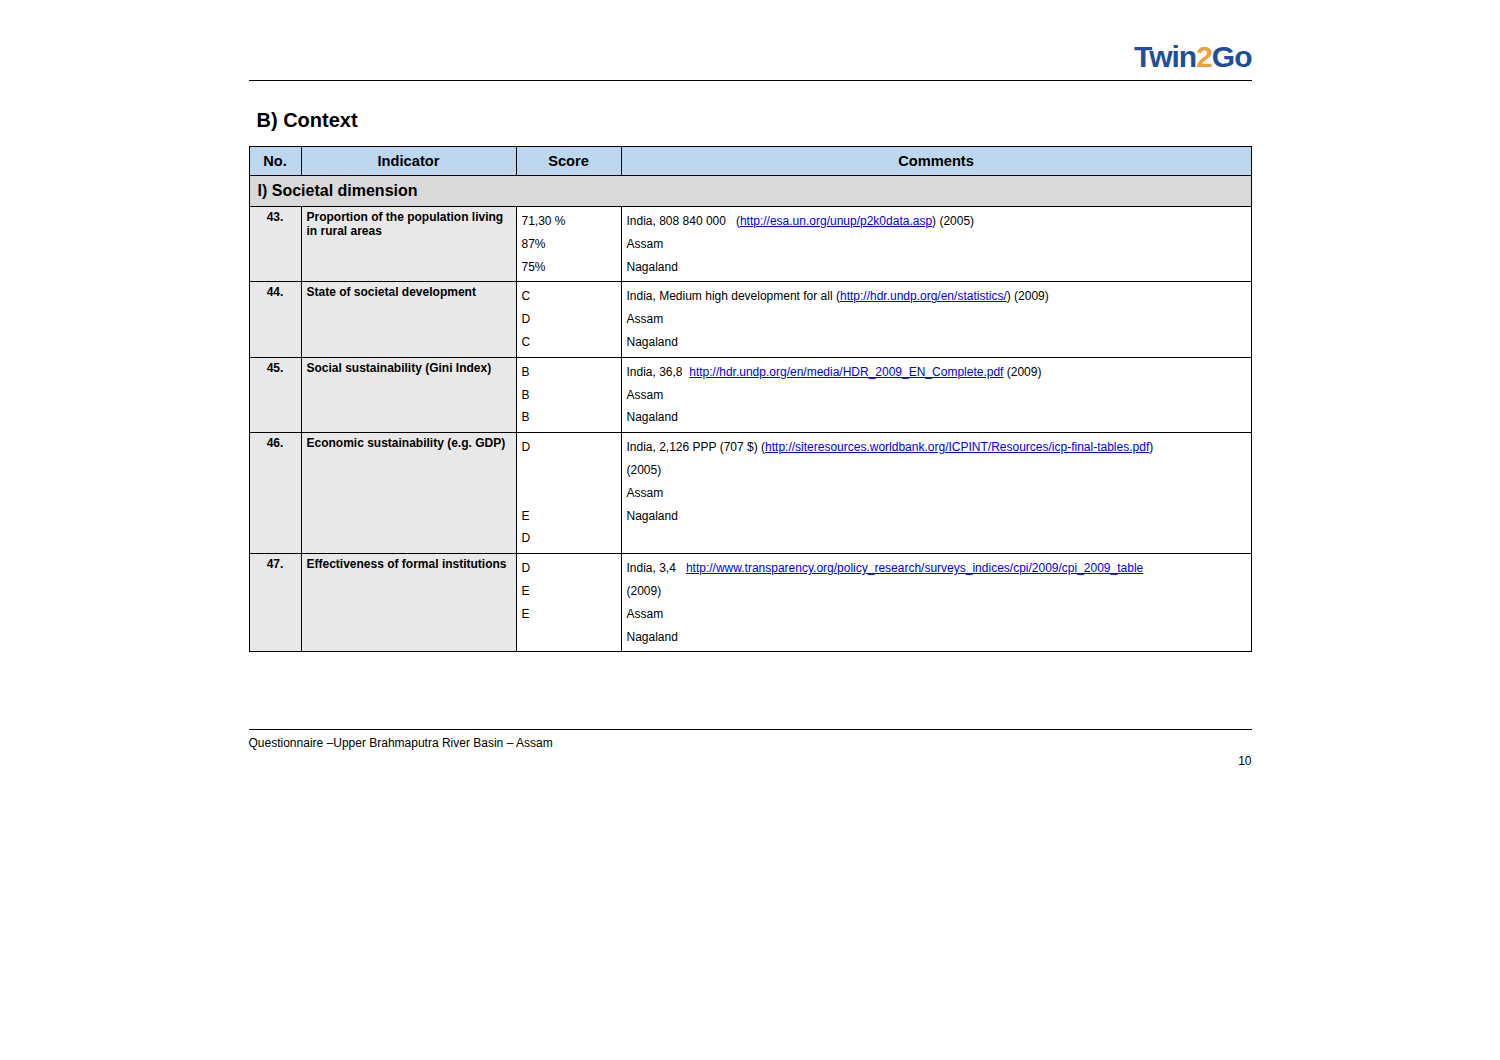Twin 2 Go
B) Context
| No. | Indicator | Score | Comments |
| --- | --- | --- | --- |
| I) Societal dimension |
| 43. | Proportion of the population living in rural areas | 71,30 % 87% 75% | India, 808 840 000 ( http://esa.un.org/unup/p2k0data.asp ) (2005) Assam Nagaland |
| 44. | State of societal development | C D C | India, Medium high development for all ( http://hdr.undp.org/en/statistics/ ) (2009) Assam Nagaland |
| 45. | Social sustainability (Gini Index) | B B B | India, 36,8 http://hdr.undp.org/en/media/HDR_2009_EN_Complete.pdf (2009) Assam Nagaland |
| 46. | Economic sustainability (e.g. GDP) | D E D | India, 2,126 PPP (707 $) ( http://siteresources.worldbank.org/ICPINT/Resources/icp-final-tables.pdf ) (2005) Assam Nagaland |
| 47. | Effectiveness of formal institutions | D E E | India, 3,4 http://www.transparency.org/policy_research/surveys_indices/cpi/2009/cpi_2009_table (2009) Assam Nagaland |
Questionnaire –Upper Brahmaputra River Basin – Assam
10